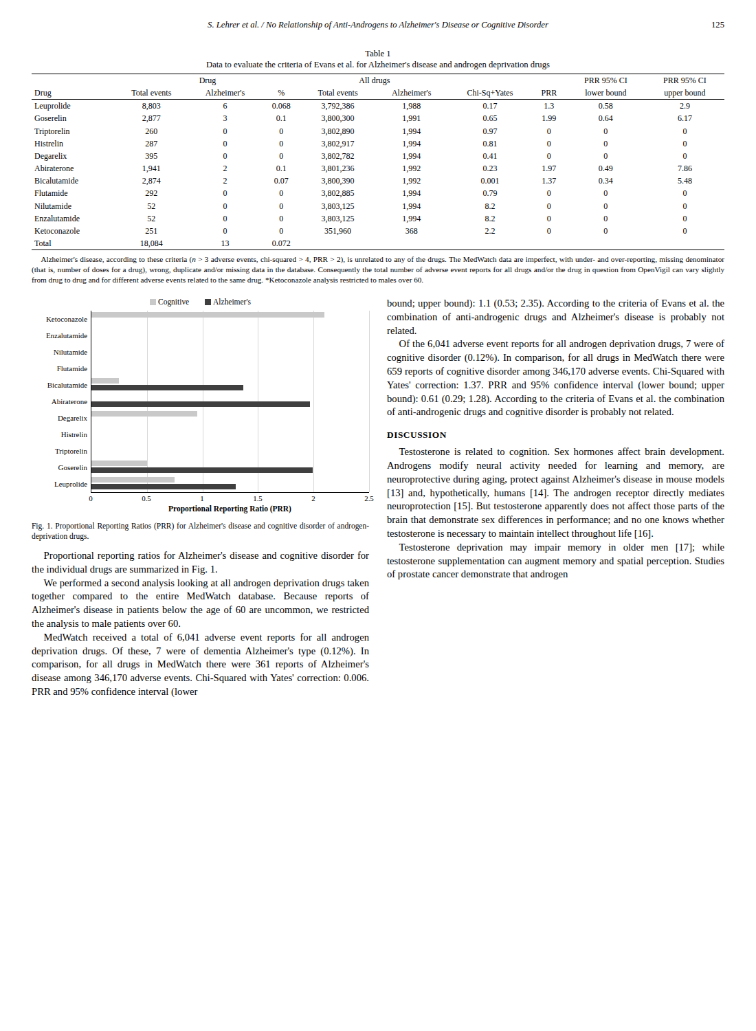S. Lehrer et al. / No Relationship of Anti-Androgens to Alzheimer's Disease or Cognitive Disorder 125
Table 1 Data to evaluate the criteria of Evans et al. for Alzheimer's disease and androgen deprivation drugs
| | Drug | All drugs | | | PRR 95% CI | PRR 95% CI |
| --- | --- | --- | --- | --- | --- | --- |
| Drug | Total events | Alzheimer's | % | Total events | Alzheimer's | Chi-Sq+Yates | PRR | lower bound | upper bound |
| Leuprolide | 8,803 | 6 | 0.068 | 3,792,386 | 1,988 | 0.17 | 1.3 | 0.58 | 2.9 |
| Goserelin | 2,877 | 3 | 0.1 | 3,800,300 | 1,991 | 0.65 | 1.99 | 0.64 | 6.17 |
| Triptorelin | 260 | 0 | 0 | 3,802,890 | 1,994 | 0.97 | 0 | 0 | 0 |
| Histrelin | 287 | 0 | 0 | 3,802,917 | 1,994 | 0.81 | 0 | 0 | 0 |
| Degarelix | 395 | 0 | 0 | 3,802,782 | 1,994 | 0.41 | 0 | 0 | 0 |
| Abiraterone | 1,941 | 2 | 0.1 | 3,801,236 | 1,992 | 0.23 | 1.97 | 0.49 | 7.86 |
| Bicalutamide | 2,874 | 2 | 0.07 | 3,800,390 | 1,992 | 0.001 | 1.37 | 0.34 | 5.48 |
| Flutamide | 292 | 0 | 0 | 3,802,885 | 1,994 | 0.79 | 0 | 0 | 0 |
| Nilutamide | 52 | 0 | 0 | 3,803,125 | 1,994 | 8.2 | 0 | 0 | 0 |
| Enzalutamide | 52 | 0 | 0 | 3,803,125 | 1,994 | 8.2 | 0 | 0 | 0 |
| Ketoconazole | 251 | 0 | 0 | 351,960 | 368 | 2.2 | 0 | 0 | 0 |
| Total | 18,084 | 13 | 0.072 | | | | | | |
Alzheimer's disease, according to these criteria (n > 3 adverse events, chi-squared > 4, PRR > 2), is unrelated to any of the drugs. The MedWatch data are imperfect, with under- and over-reporting, missing denominator (that is, number of doses for a drug), wrong, duplicate and/or missing data in the database. Consequently the total number of adverse event reports for all drugs and/or the drug in question from OpenVigil can vary slightly from drug to drug and for different adverse events related to the same drug. *Ketoconazole analysis restricted to males over 60.
Cognitive Alzheimer's
Ketoconazole
Enzalutamide
Nilutamide
Flutamide
Bicalutamide
Abiraterone
Degarelix
Histrelin
Triptorelin
Goserelin
Leuprolide
0 0.5 1 1.5 2 2.5
Proportional Reporting Ratio (PRR)
Fig. 1. Proportional Reporting Ratios (PRR) for Alzheimer's disease and cognitive disorder of androgen-deprivation drugs.
Proportional reporting ratios for Alzheimer's disease and cognitive disorder for the individual drugs are summarized in Fig. 1.
We performed a second analysis looking at all androgen deprivation drugs taken together compared to the entire MedWatch database. Because reports of Alzheimer's disease in patients below the age of 60 are uncommon, we restricted the analysis to male patients over 60.
MedWatch received a total of 6,041 adverse event reports for all androgen deprivation drugs. Of these, 7 were of dementia Alzheimer's type (0.12%). In comparison, for all drugs in MedWatch there were 361 reports of Alzheimer's disease among 346,170 adverse events. Chi-Squared with Yates' correction: 0.006. PRR and 95% confidence interval (lower
bound; upper bound): 1.1 (0.53; 2.35). According to the criteria of Evans et al. the combination of anti-androgenic drugs and Alzheimer's disease is probably not related.
Of the 6,041 adverse event reports for all androgen deprivation drugs, 7 were of cognitive disorder (0.12%). In comparison, for all drugs in MedWatch there were 659 reports of cognitive disorder among 346,170 adverse events. Chi-Squared with Yates' correction: 1.37. PRR and 95% confidence interval (lower bound; upper bound): 0.61 (0.29; 1.28). According to the criteria of Evans et al. the combination of anti-androgenic drugs and cognitive disorder is probably not related.
DISCUSSION
Testosterone is related to cognition. Sex hormones affect brain development. Androgens modify neural activity needed for learning and memory, are neuroprotective during aging, protect against Alzheimer's disease in mouse models [13] and, hypothetically, humans [14]. The androgen receptor directly mediates neuroprotection [15]. But testosterone apparently does not affect those parts of the brain that demonstrate sex differences in performance; and no one knows whether testosterone is necessary to maintain intellect throughout life [16].
Testosterone deprivation may impair memory in older men [17]; while testosterone supplementation can augment memory and spatial perception. Studies of prostate cancer demonstrate that androgen